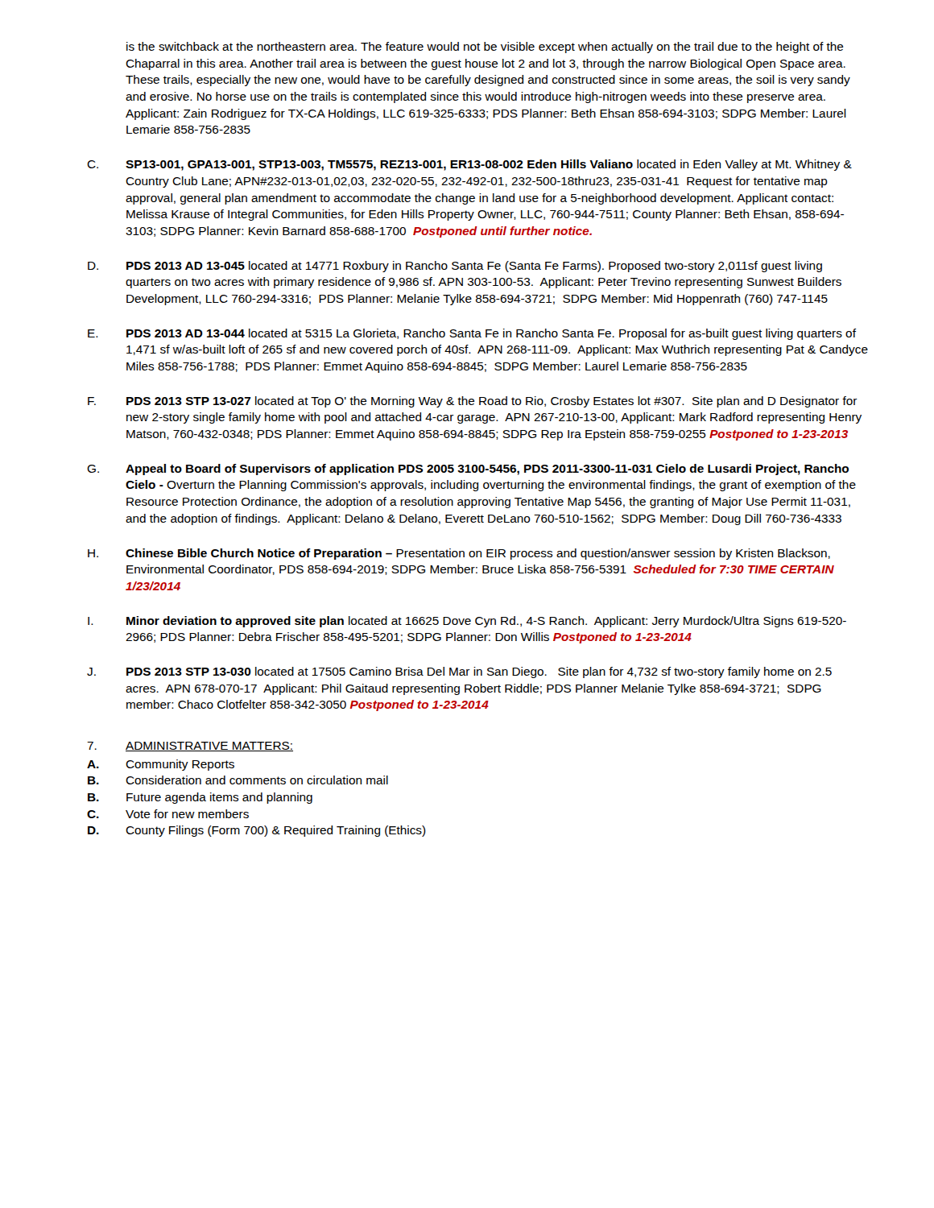is the switchback at the northeastern area. The feature would not be visible except when actually on the trail due to the height of the Chaparral in this area. Another trail area is between the guest house lot 2 and lot 3, through the narrow Biological Open Space area. These trails, especially the new one, would have to be carefully designed and constructed since in some areas, the soil is very sandy and erosive. No horse use on the trails is contemplated since this would introduce high-nitrogen weeds into these preserve area. Applicant: Zain Rodriguez for TX-CA Holdings, LLC 619-325-6333; PDS Planner: Beth Ehsan 858-694-3103; SDPG Member: Laurel Lemarie 858-756-2835
C.
SP13-001, GPA13-001, STP13-003, TM5575, REZ13-001, ER13-08-002 Eden Hills Valiano located in Eden Valley at Mt. Whitney & Country Club Lane; APN#232-013-01,02,03, 232-020-55, 232-492-01, 232-500-18thru23, 235-031-41 Request for tentative map approval, general plan amendment to accommodate the change in land use for a 5-neighborhood development. Applicant contact: Melissa Krause of Integral Communities, for Eden Hills Property Owner, LLC, 760-944-7511; County Planner: Beth Ehsan, 858-694-3103; SDPG Planner: Kevin Barnard 858-688-1700 Postponed until further notice.
D.
PDS 2013 AD 13-045 located at 14771 Roxbury in Rancho Santa Fe (Santa Fe Farms). Proposed two-story 2,011sf guest living quarters on two acres with primary residence of 9,986 sf. APN 303-100-53. Applicant: Peter Trevino representing Sunwest Builders Development, LLC 760-294-3316; PDS Planner: Melanie Tylke 858-694-3721; SDPG Member: Mid Hoppenrath (760) 747-1145
E.
PDS 2013 AD 13-044 located at 5315 La Glorieta, Rancho Santa Fe in Rancho Santa Fe. Proposal for as-built guest living quarters of 1,471 sf w/as-built loft of 265 sf and new covered porch of 40sf. APN 268-111-09. Applicant: Max Wuthrich representing Pat & Candyce Miles 858-756-1788; PDS Planner: Emmet Aquino 858-694-8845; SDPG Member: Laurel Lemarie 858-756-2835
F.
PDS 2013 STP 13-027 located at Top O' the Morning Way & the Road to Rio, Crosby Estates lot #307. Site plan and D Designator for new 2-story single family home with pool and attached 4-car garage. APN 267-210-13-00, Applicant: Mark Radford representing Henry Matson, 760-432-0348; PDS Planner: Emmet Aquino 858-694-8845; SDPG Rep Ira Epstein 858-759-0255 Postponed to 1-23-2013
G.
Appeal to Board of Supervisors of application PDS 2005 3100-5456, PDS 2011-3300-11-031 Cielo de Lusardi Project, Rancho Cielo - Overturn the Planning Commission's approvals, including overturning the environmental findings, the grant of exemption of the Resource Protection Ordinance, the adoption of a resolution approving Tentative Map 5456, the granting of Major Use Permit 11-031, and the adoption of findings. Applicant: Delano & Delano, Everett DeLano 760-510-1562; SDPG Member: Doug Dill 760-736-4333
H.
Chinese Bible Church Notice of Preparation – Presentation on EIR process and question/answer session by Kristen Blackson, Environmental Coordinator, PDS 858-694-2019; SDPG Member: Bruce Liska 858-756-5391 Scheduled for 7:30 TIME CERTAIN 1/23/2014
I.
Minor deviation to approved site plan located at 16625 Dove Cyn Rd., 4-S Ranch. Applicant: Jerry Murdock/Ultra Signs 619-520-2966; PDS Planner: Debra Frischer 858-495-5201; SDPG Planner: Don Willis Postponed to 1-23-2014
J.
PDS 2013 STP 13-030 located at 17505 Camino Brisa Del Mar in San Diego. Site plan for 4,732 sf two-story family home on 2.5 acres. APN 678-070-17 Applicant: Phil Gaitaud representing Robert Riddle; PDS Planner Melanie Tylke 858-694-3721; SDPG member: Chaco Clotfelter 858-342-3050 Postponed to 1-23-2014
7.
ADMINISTRATIVE MATTERS:
A.
Community Reports
B.
Consideration and comments on circulation mail
B.
Future agenda items and planning
C.
Vote for new members
D.
County Filings (Form 700) & Required Training (Ethics)